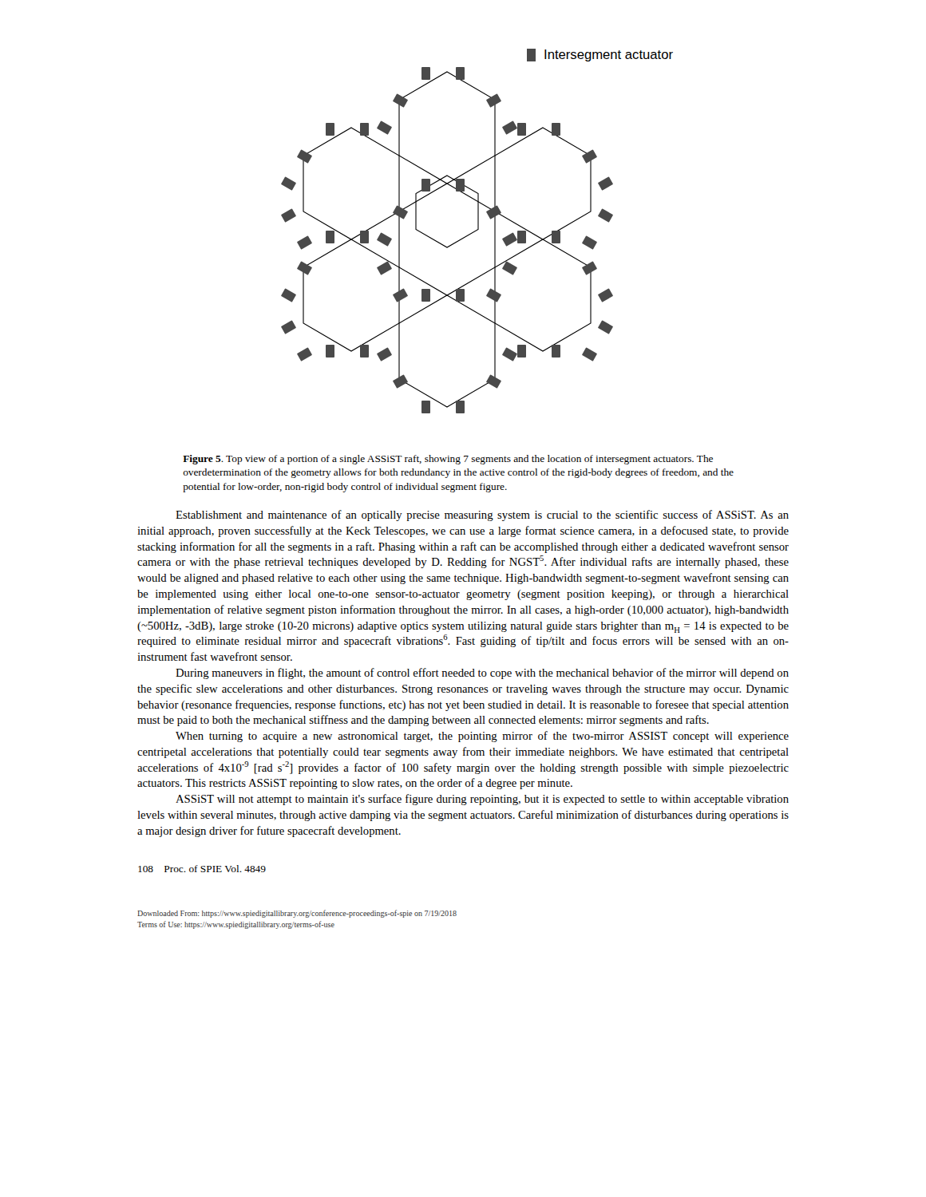Intersegment actuator
Hexagon geometry: center (cx,cy), radius R=78, vertices at angles 0,60,... (pointy left/right)
Figure 5. Top view of a portion of a single ASSiST raft, showing 7 segments and the location of intersegment actuators. The overdetermination of the geometry allows for both redundancy in the active control of the rigid-body degrees of freedom, and the potential for low-order, non-rigid body control of individual segment figure.
Establishment and maintenance of an optically precise measuring system is crucial to the scientific success of ASSiST. As an initial approach, proven successfully at the Keck Telescopes, we can use a large format science camera, in a defocused state, to provide stacking information for all the segments in a raft. Phasing within a raft can be accomplished through either a dedicated wavefront sensor camera or with the phase retrieval techniques developed by D. Redding for NGST5. After individual rafts are internally phased, these would be aligned and phased relative to each other using the same technique. High-bandwidth segment-to-segment wavefront sensing can be implemented using either local one-to-one sensor-to-actuator geometry (segment position keeping), or through a hierarchical implementation of relative segment piston information throughout the mirror. In all cases, a high-order (10,000 actuator), high-bandwidth (~500Hz, -3dB), large stroke (10-20 microns) adaptive optics system utilizing natural guide stars brighter than mH = 14 is expected to be required to eliminate residual mirror and spacecraft vibrations6. Fast guiding of tip/tilt and focus errors will be sensed with an on-instrument fast wavefront sensor.
During maneuvers in flight, the amount of control effort needed to cope with the mechanical behavior of the mirror will depend on the specific slew accelerations and other disturbances. Strong resonances or traveling waves through the structure may occur. Dynamic behavior (resonance frequencies, response functions, etc) has not yet been studied in detail. It is reasonable to foresee that special attention must be paid to both the mechanical stiffness and the damping between all connected elements: mirror segments and rafts.
When turning to acquire a new astronomical target, the pointing mirror of the two-mirror ASSIST concept will experience centripetal accelerations that potentially could tear segments away from their immediate neighbors. We have estimated that centripetal accelerations of 4x10-9 [rad s-2] provides a factor of 100 safety margin over the holding strength possible with simple piezoelectric actuators. This restricts ASSiST repointing to slow rates, on the order of a degree per minute.
ASSiST will not attempt to maintain it's surface figure during repointing, but it is expected to settle to within acceptable vibration levels within several minutes, through active damping via the segment actuators. Careful minimization of disturbances during operations is a major design driver for future spacecraft development.
108 Proc. of SPIE Vol. 4849
Downloaded From: https://www.spiedigitallibrary.org/conference-proceedings-of-spie on 7/19/2018
Terms of Use: https://www.spiedigitallibrary.org/terms-of-use